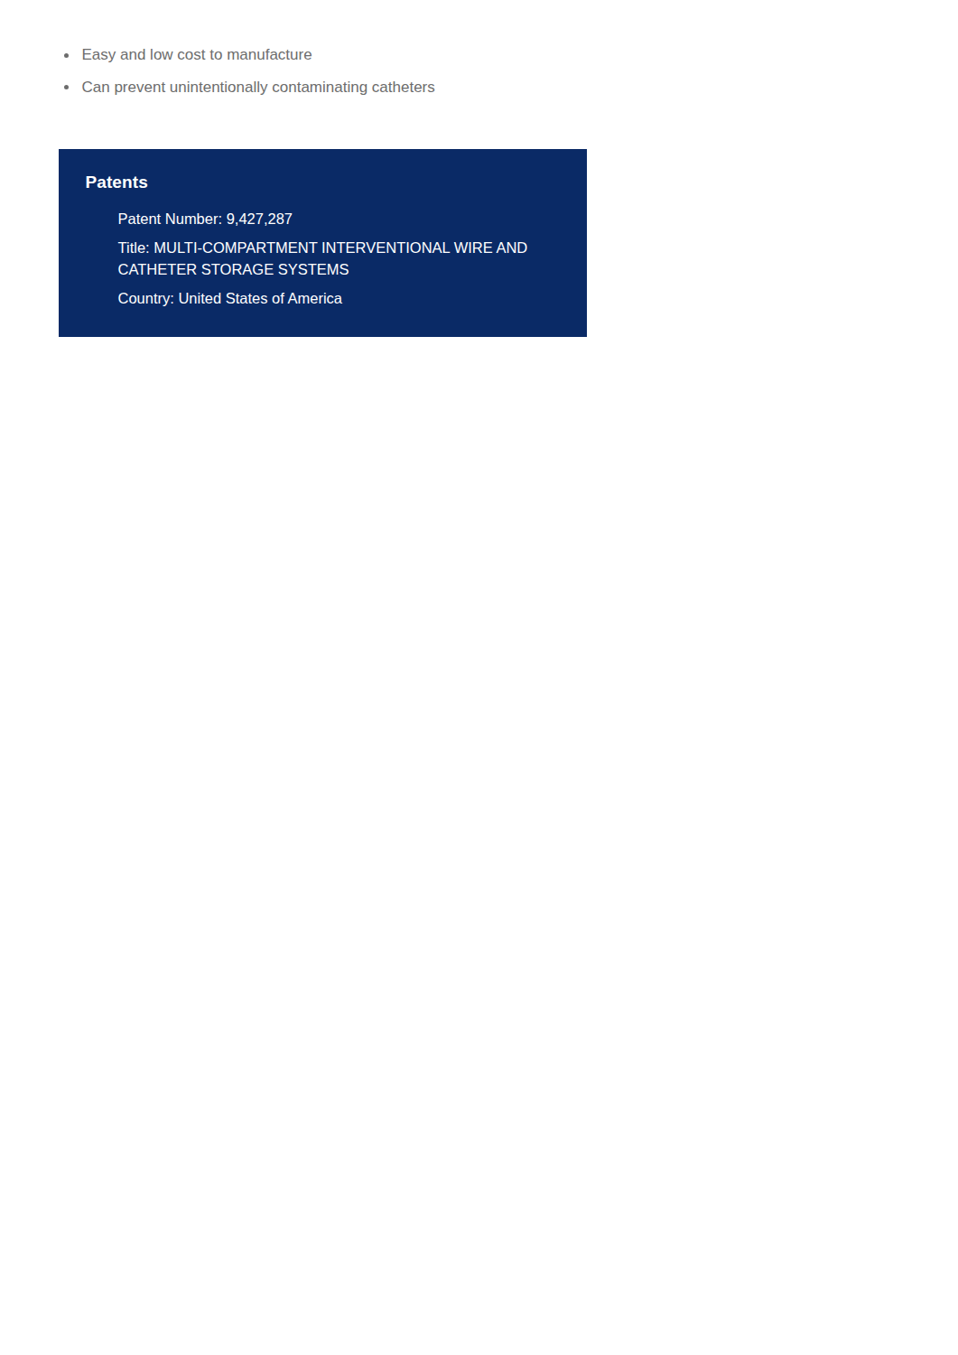Easy and low cost to manufacture
Can prevent unintentionally contaminating catheters
Patents
Patent Number: 9,427,287
Title: MULTI-COMPARTMENT INTERVENTIONAL WIRE AND CATHETER STORAGE SYSTEMS
Country: United States of America